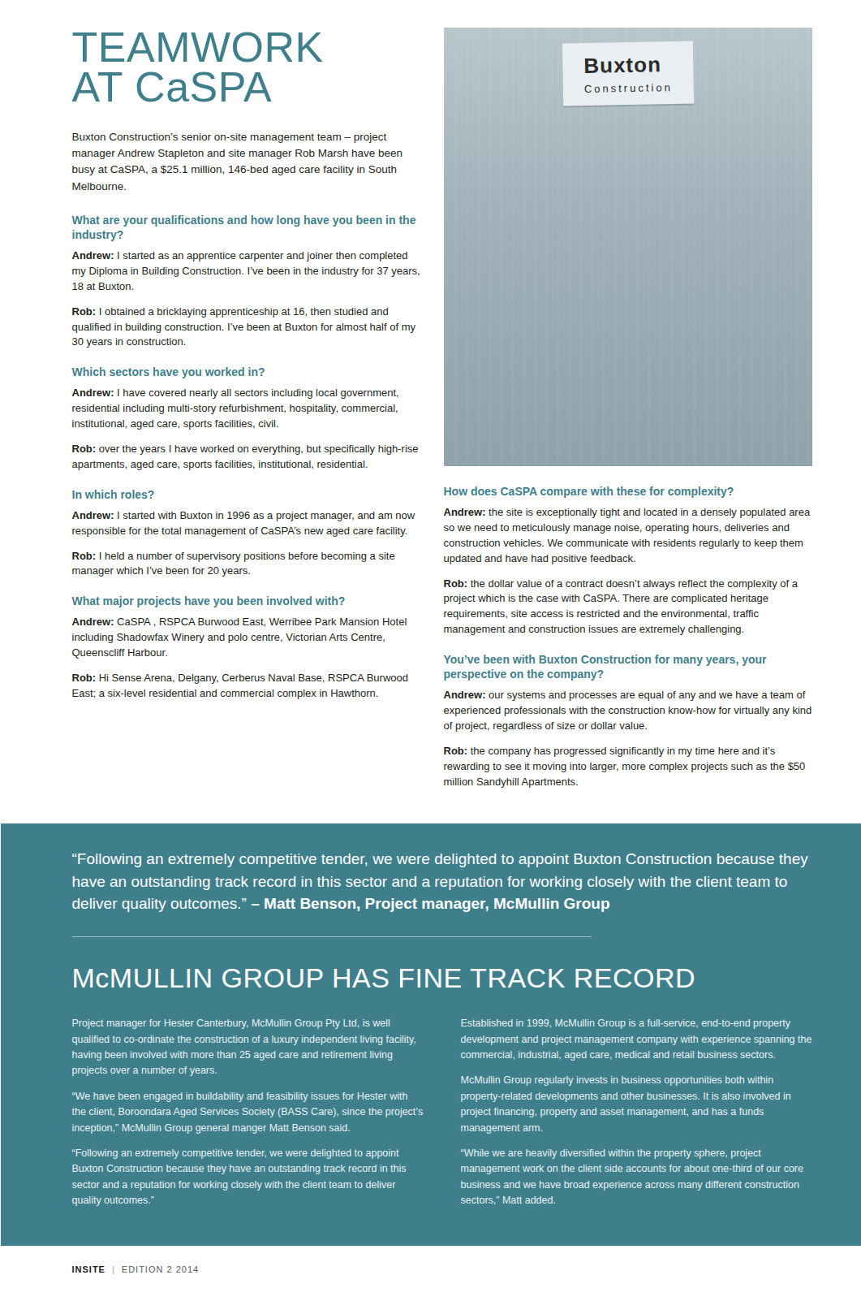Teamwork
at CaSPA
Buxton Construction’s senior on-site management team – project manager Andrew Stapleton and site manager Rob Marsh have been busy at CaSPA, a $25.1 million, 146-bed aged care facility in South Melbourne.
What are your qualifications and how long have you been in the industry?
Andrew: I started as an apprentice carpenter and joiner then completed my Diploma in Building Construction. I’ve been in the industry for 37 years, 18 at Buxton.
Rob: I obtained a bricklaying apprenticeship at 16, then studied and qualified in building construction. I’ve been at Buxton for almost half of my 30 years in construction.
Which sectors have you worked in?
Andrew: I have covered nearly all sectors including local government, residential including multi-story refurbishment, hospitality, commercial, institutional, aged care, sports facilities, civil.
Rob: over the years I have worked on everything, but specifically high-rise apartments, aged care, sports facilities, institutional, residential.
In which roles?
Andrew: I started with Buxton in 1996 as a project manager, and am now responsible for the total management of CaSPA’s new aged care facility.
Rob: I held a number of supervisory positions before becoming a site manager which I’ve been for 20 years.
What major projects have you been involved with?
Andrew: CaSPA , RSPCA Burwood East, Werribee Park Mansion Hotel including Shadowfax Winery and polo centre, Victorian Arts Centre, Queenscliff Harbour.
Rob: Hi Sense Arena, Delgany, Cerberus Naval Base, RSPCA Burwood East; a six-level residential and commercial complex in Hawthorn.
BuxtonConstruction
How does CaSPA compare with these for complexity?
Andrew: the site is exceptionally tight and located in a densely populated area so we need to meticulously manage noise, operating hours, deliveries and construction vehicles. We communicate with residents regularly to keep them updated and have had positive feedback.
Rob: the dollar value of a contract doesn’t always reflect the complexity of a project which is the case with CaSPA. There are complicated heritage requirements, site access is restricted and the environmental, traffic management and construction issues are extremely challenging.
You’ve been with Buxton Construction for many years, your perspective on the company?
Andrew: our systems and processes are equal of any and we have a team of experienced professionals with the construction know-how for virtually any kind of project, regardless of size or dollar value.
Rob: the company has progressed significantly in my time here and it’s rewarding to see it moving into larger, more complex projects such as the $50 million Sandyhill Apartments.
“Following an extremely competitive tender, we were delighted to appoint Buxton Construction because they have an outstanding track record in this sector and a reputation for working closely with the client team to deliver quality outcomes.” – Matt Benson, Project manager, McMullin Group
McMULLIN Group has fine track record
Project manager for Hester Canterbury, McMullin Group Pty Ltd, is well qualified to co-ordinate the construction of a luxury independent living facility, having been involved with more than 25 aged care and retirement living projects over a number of years.
“We have been engaged in buildability and feasibility issues for Hester with the client, Boroondara Aged Services Society (BASS Care), since the project’s inception,” McMullin Group general manger Matt Benson said.
“Following an extremely competitive tender, we were delighted to appoint Buxton Construction because they have an outstanding track record in this sector and a reputation for working closely with the client team to deliver quality outcomes.”
Established in 1999, McMullin Group is a full-service, end-to-end property development and project management company with experience spanning the commercial, industrial, aged care, medical and retail business sectors.
McMullin Group regularly invests in business opportunities both within property-related developments and other businesses. It is also involved in project financing, property and asset management, and has a funds management arm.
“While we are heavily diversified within the property sphere, project management work on the client side accounts for about one-third of our core business and we have broad experience across many different construction sectors,” Matt added.
INSITE|EDITION 2 2014